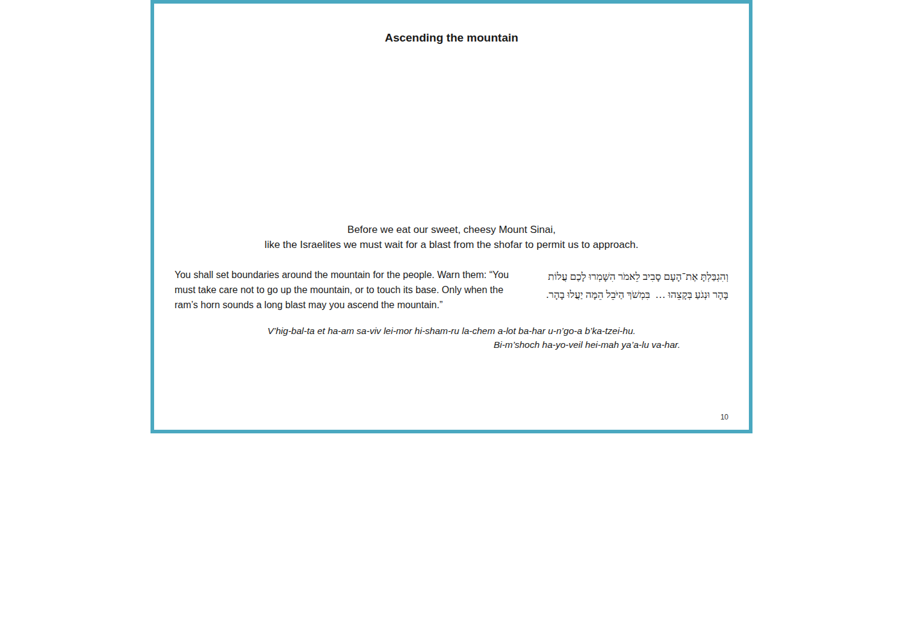Ascending the mountain
Before we eat our sweet, cheesy Mount Sinai,
like the Israelites we must wait for a blast from the shofar to permit us to approach.
You shall set boundaries around the mountain for the people. Warn them: “You must take care not to go up the mountain, or to touch its base. Only when the ram’s horn sounds a long blast may you ascend the mountain.”
וְהִגְבַּלְתָּ אֶת־הָעָם סָבִיב לֵאמֹר הִשָּׁמְרוּ לָכֶם עֲלוֹת בָּהָר וּנְגֹעַ בְּקָצֵהוּ … בִּמְשֹׁךְ הַיֹּבֵל הֵמָּה יַעֲלוּ בָהָר.
V’hig-bal-ta et ha-am sa-viv lei-mor hi-sham-ru la-chem a-lot ba-har u-n’go-a b’ka-tzei-hu. Bi-m’shoch ha-yo-veil hei-mah ya’a-lu va-har.
10